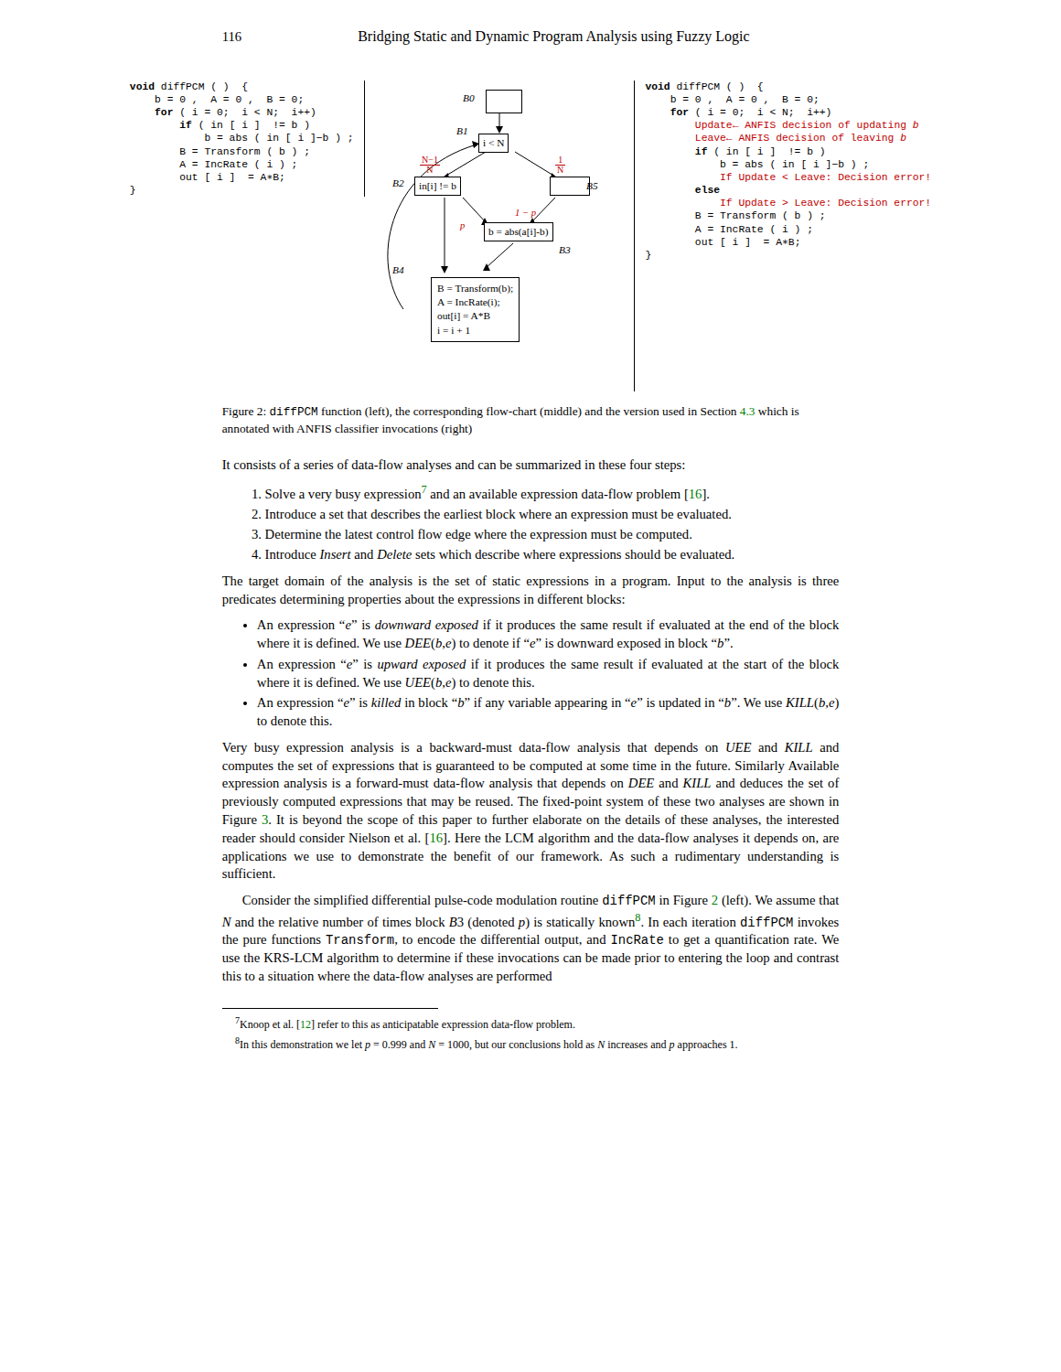116
Bridging Static and Dynamic Program Analysis using Fuzzy Logic
void diffPCM ( )  {
    b = 0 ,  A = 0 ,  B = 0;
    for ( i = 0;  i < N;  i++)
        if ( in [ i ]  != b )
            b = abs ( in [ i ]−b ) ;
        B = Transform ( b ) ;
        A = IncRate ( i ) ;
        out [ i ]  = A∗B;
}
B0
i < N
B1
in[i] != b
B2
B5
b = abs(a[i]-b)
B3
N−1 N
1 N
1 − p
p
B4
B = Transform(b);
A = IncRate(i);
out[i] = A*B
i = i + 1
void diffPCM ( )  {
    b = 0 ,  A = 0 ,  B = 0;
    for ( i = 0;  i < N;  i++)
        Update← ANFIS decision of updating b
        Leave← ANFIS decision of leaving b
        if ( in [ i ]  != b )
            b = abs ( in [ i ]−b ) ;
            If Update < Leave: Decision error!
        else
            If Update > Leave: Decision error!
        B = Transform ( b ) ;
        A = IncRate ( i ) ;
        out [ i ]  = A∗B;
}
Figure 2: diffPCM function (left), the corresponding flow-chart (middle) and the version used in Section 4.3 which is annotated with ANFIS classifier invocations (right)
It consists of a series of data-flow analyses and can be summarized in these four steps:
Solve a very busy expression7 and an available expression data-flow problem [16].
Introduce a set that describes the earliest block where an expression must be evaluated.
Determine the latest control flow edge where the expression must be computed.
Introduce Insert and Delete sets which describe where expressions should be evaluated.
The target domain of the analysis is the set of static expressions in a program. Input to the analysis is three predicates determining properties about the expressions in different blocks:
An expression “e” is downward exposed if it produces the same result if evaluated at the end of the block where it is defined. We use DEE(b,e) to denote if “e” is downward exposed in block “b”.
An expression “e” is upward exposed if it produces the same result if evaluated at the start of the block where it is defined. We use UEE(b,e) to denote this.
An expression “e” is killed in block “b” if any variable appearing in “e” is updated in “b”. We use KILL(b,e) to denote this.
Very busy expression analysis is a backward-must data-flow analysis that depends on UEE and KILL and computes the set of expressions that is guaranteed to be computed at some time in the future. Similarly Available expression analysis is a forward-must data-flow analysis that depends on DEE and KILL and deduces the set of previously computed expressions that may be reused. The fixed-point system of these two analyses are shown in Figure 3. It is beyond the scope of this paper to further elaborate on the details of these analyses, the interested reader should consider Nielson et al. [16]. Here the LCM algorithm and the data-flow analyses it depends on, are applications we use to demonstrate the benefit of our framework. As such a rudimentary understanding is sufficient.
Consider the simplified differential pulse-code modulation routine diffPCM in Figure 2 (left). We assume that N and the relative number of times block B3 (denoted p) is statically known8. In each iteration diffPCM invokes the pure functions Transform, to encode the differential output, and IncRate to get a quantification rate. We use the KRS-LCM algorithm to determine if these invocations can be made prior to entering the loop and contrast this to a situation where the data-flow analyses are performed
7Knoop et al. [12] refer to this as anticipatable expression data-flow problem.
8In this demonstration we let p = 0.999 and N = 1000, but our conclusions hold as N increases and p approaches 1.